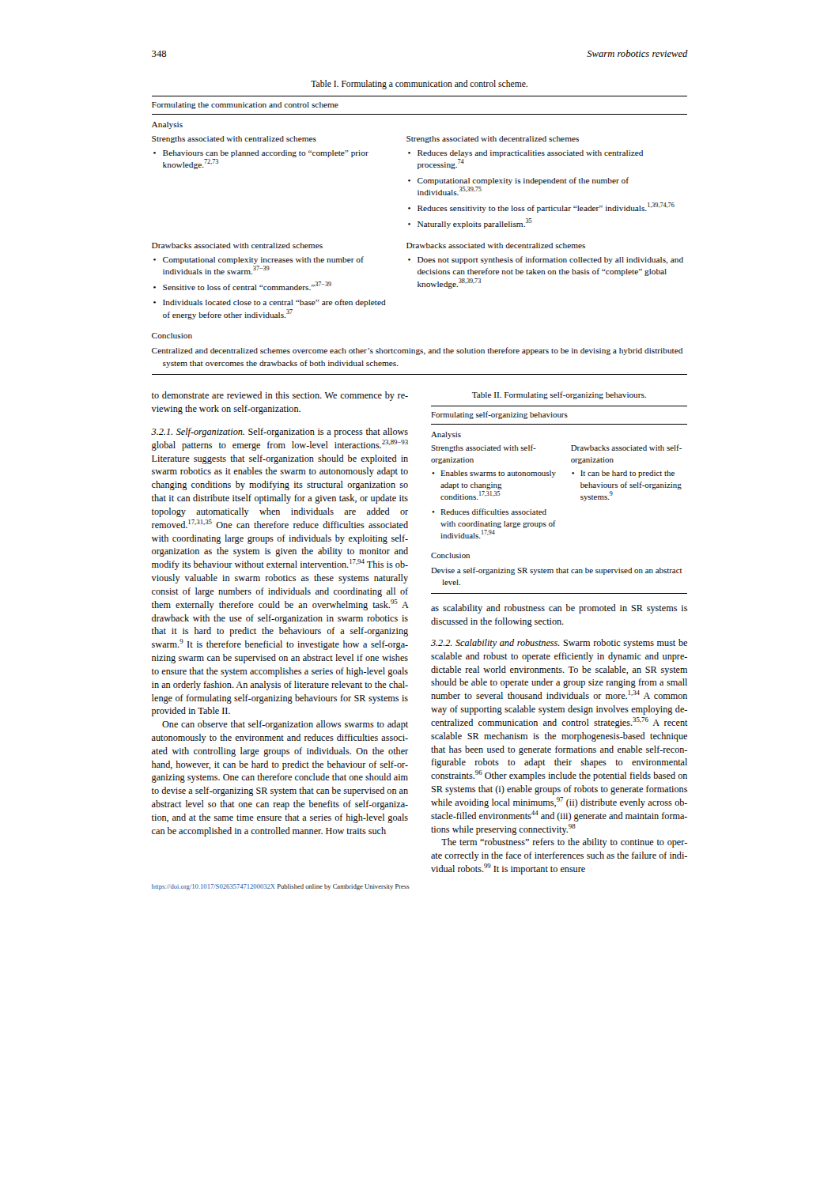348
Swarm robotics reviewed
Table I. Formulating a communication and control scheme.
| Formulating the communication and control scheme |
| Analysis |
| Strengths associated with centralized schemes Behaviours can be planned according to “complete” prior knowledge. 72,73 | Strengths associated with decentralized schemes Reduces delays and impracticalities associated with centralized processing. 74 Computational complexity is independent of the number of individuals. 35,39,75 Reduces sensitivity to the loss of particular “leader” individuals. 1,39,74,76 Naturally exploits parallelism. 35 |
| Drawbacks associated with centralized schemes Computational complexity increases with the number of individuals in the swarm. 37−39 Sensitive to loss of central “commanders.” 37−39 Individuals located close to a central “base” are often depleted of energy before other individuals. 37 | Drawbacks associated with decentralized schemes Does not support synthesis of information collected by all individuals, and decisions can therefore not be taken on the basis of “complete” global knowledge. 38,39,73 |
| Conclusion |
| Centralized and decentralized schemes overcome each other’s shortcomings, and the solution therefore appears to be in devising a hybrid distributed system that overcomes the drawbacks of both individual schemes. |
to demonstrate are reviewed in this section. We commence by reviewing the work on self-organization.
3.2.1. Self-organization. Self-organization is a process that allows global patterns to emerge from low-level interactions.23,89−93 Literature suggests that self-organization should be exploited in swarm robotics as it enables the swarm to autonomously adapt to changing conditions by modifying its structural organization so that it can distribute itself optimally for a given task, or update its topology automatically when individuals are added or removed.17,31,35 One can therefore reduce difficulties associated with coordinating large groups of individuals by exploiting self-organization as the system is given the ability to monitor and modify its behaviour without external intervention.17,94 This is obviously valuable in swarm robotics as these systems naturally consist of large numbers of individuals and coordinating all of them externally therefore could be an overwhelming task.95 A drawback with the use of self-organization in swarm robotics is that it is hard to predict the behaviours of a self-organizing swarm.9 It is therefore beneficial to investigate how a self-organizing swarm can be supervised on an abstract level if one wishes to ensure that the system accomplishes a series of high-level goals in an orderly fashion. An analysis of literature relevant to the challenge of formulating self-organizing behaviours for SR systems is provided in Table II.
One can observe that self-organization allows swarms to adapt autonomously to the environment and reduces difficulties associated with controlling large groups of individuals. On the other hand, however, it can be hard to predict the behaviour of self-organizing systems. One can therefore conclude that one should aim to devise a self-organizing SR system that can be supervised on an abstract level so that one can reap the benefits of self-organization, and at the same time ensure that a series of high-level goals can be accomplished in a controlled manner. How traits such
Table II. Formulating self-organizing behaviours.
| Formulating self-organizing behaviours |
| Analysis |
| Strengths associated with self-organization Enables swarms to autonomously adapt to changing conditions. 17,31,35 Reduces difficulties associated with coordinating large groups of individuals. 17,94 | Drawbacks associated with self-organization It can be hard to predict the behaviours of self-organizing systems. 9 |
| Conclusion |
| Devise a self-organizing SR system that can be supervised on an abstract level. |
as scalability and robustness can be promoted in SR systems is discussed in the following section.
3.2.2. Scalability and robustness. Swarm robotic systems must be scalable and robust to operate efficiently in dynamic and unpredictable real world environments. To be scalable, an SR system should be able to operate under a group size ranging from a small number to several thousand individuals or more.1,34 A common way of supporting scalable system design involves employing decentralized communication and control strategies.35,76 A recent scalable SR mechanism is the morphogenesis-based technique that has been used to generate formations and enable self-reconfigurable robots to adapt their shapes to environmental constraints.96 Other examples include the potential fields based on SR systems that (i) enable groups of robots to generate formations while avoiding local minimums,97 (ii) distribute evenly across obstacle-filled environments44 and (iii) generate and maintain formations while preserving connectivity.98
The term “robustness” refers to the ability to continue to operate correctly in the face of interferences such as the failure of individual robots.99 It is important to ensure
https://doi.org/10.1017/S026357471200032X Published online by Cambridge University Press